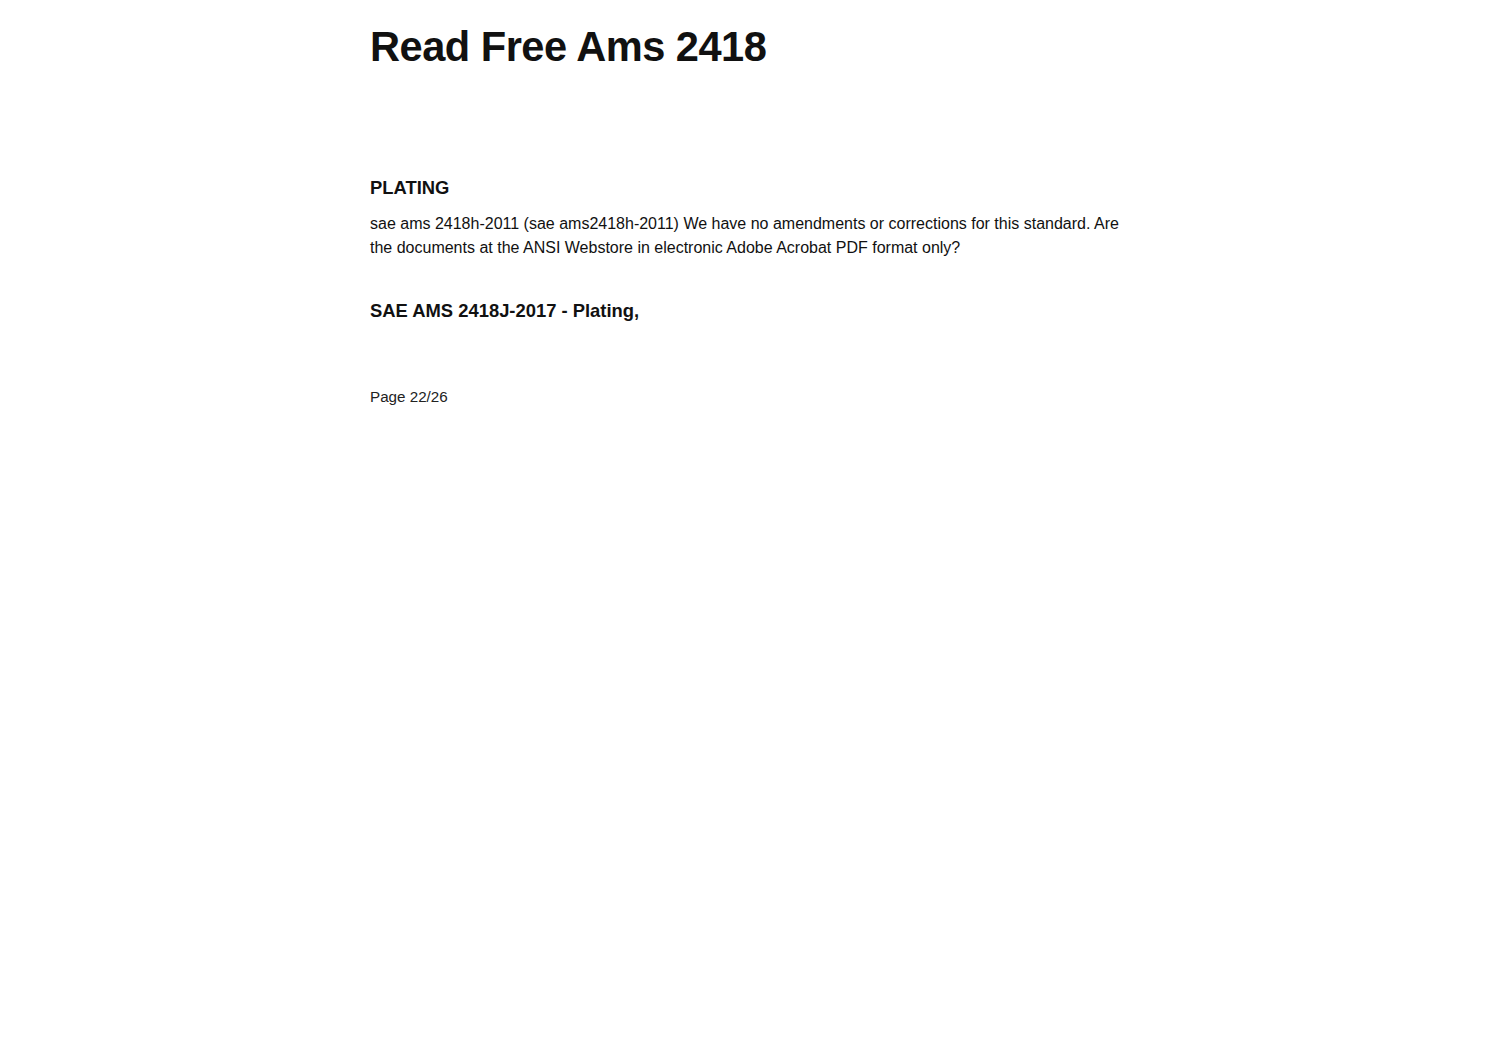Read Free Ams 2418
PLATING
sae ams 2418h-2011 (sae ams2418h-2011) We have no amendments or corrections for this standard. Are the documents at the ANSI Webstore in electronic Adobe Acrobat PDF format only?
SAE AMS 2418J-2017 - Plating,
Page 22/26